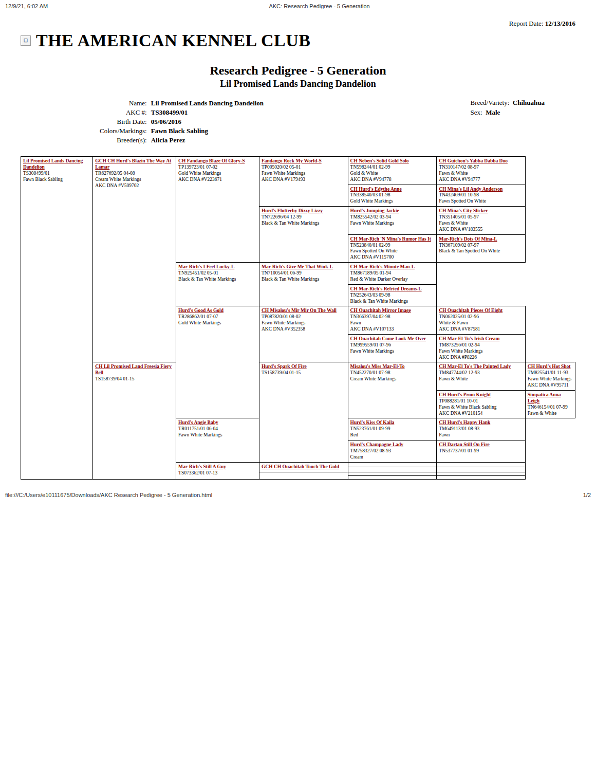12/9/21, 6:02 AM AKC: Research Pedigree - 5 Generation
Report Date: 12/13/2016
☐ THE AMERICAN KENNEL CLUB
Research Pedigree - 5 Generation
Lil Promised Lands Dancing Dandelion
| Name: | Lil Promised Lands Dancing Dandelion |
| AKC #: | TS308499/01 |
| Birth Date: | 05/06/2016 |
| Colors/Markings: | Fawn Black Sabling |
| Breeder(s): | Alicia Perez |
Breed/Variety: Chihuahua
Sex: Male
| Lil Promised Lands Dancing Dandelion TS308499/01 Fawn Black Sabling | GCH CH Hurd's Blazin The Way At Lamar TR627692/05 04-08 Cream White Markings AKC DNA #V509702 | CH Fandango Blaze Of Glory-S TP139723/01 07-02 Gold White Markings AKC DNA #V223671 | Fandango Rock My World-S TP005020/02 05-01 Fawn White Markings AKC DNA #V179493 | CH Neben's Solid Gold Solo TN598244/01 02-99 Gold & White AKC DNA #V94778 | CH Guichon's Yabba Dabba Doo TN310147/02 08-97 Fawn & White AKC DNA #V94777 |
| CH Hurd's Edythe Anne TN338540/03 01-98 Gold White Markings | CH Mina's Lil Andy Anderson TN432469/01 10-98 Fawn Spotted On White |
| Hurd's Flutterby Dizzy Lizzy TN722696/04 12-99 Black & Tan White Markings | Hurd's Jumping Jackie TM825542/02 03-94 Fawn White Markings | CH Mina's City Slicker TN351405/01 05-97 Fawn & White AKC DNA #V183555 |
| CH Mar-Rich 'N Mina's Rumor Has It TN523840/01 02-99 Fawn Spotted On White AKC DNA #V115700 | Mar-Rich's Dots Of Mina-L TN367109/02 07-97 Black & Tan Spotted On White |
| Mar-Rich's I Feel Lucky-L TN925451/02 05-01 Black & Tan White Markings | Mar-Rich's Give Me That Wink-L TN710054/01 06-99 Black & Tan White Markings | CH Mar-Rich's Minute Man-L TM867189/05 01-94 Red & White Darker Overlay |
| CH Mar-Rich's Refried Dreams-L TN252643/03 09-98 Black & Tan White Markings |
| Hurd's Good As Gold TR286862/01 07-07 Gold White Markings | CH Misalou's Mir Mir On The Wall TP087820/01 08-02 Fawn White Markings AKC DNA #V352358 | CH Ouachitah Mirror Image TN366397/04 02-98 Fawn AKC DNA #V107133 | CH Ouachitah Pieces Of Eight TN062025/01 02-96 White & Fawn AKC DNA #V87581 |
| CH Ouachitah Come Look Me Over TM999559/01 07-96 Fawn White Markings | CH Mar-El-To's Irish Cream TM873256/01 02-94 Fawn White Markings AKC DNA #P8226 |
| CH Lil Promised Land Freesia Fiery Bell TS158739/04 01-15 | Hurd's Spark Of Fire TS158739/04 01-15 | Misalou's Miss Mar-El-To TN452270/01 07-98 Cream White Markings | CH Mar-El To's The Painted Lady TM847744/02 12-93 Fawn & White | CH Hurd's Hot Shot TM825541/01 11-93 Fawn White Markings AKC DNA #V95711 |
| CH Hurd's Prom Knight TP088281/01 10-01 Fawn & White Black Sabling AKC DNA #V210154 | Simpatica Anna Leigh TN646154/01 07-99 Fawn & White |
| Hurd's Angie Baby TR011751/01 06-04 Fawn White Markings | Hurd's Kiss Of Kaila TN523761/01 09-99 Red | CH Hurd's Happy Hank TM649113/01 08-93 Fawn |
| Hurd's Champagne Lady TM758327/02 08-93 Cream | CH Dartan Still On Fire TN537737/01 01-99 |
| Mar-Rich's Still A Guy TS073362/01 07-13 | GCH CH Ouachitah Touch The Gold | | |
file:///C:/Users/e10111675/Downloads/AKC Research Pedigree - 5 Generation.html 1/2